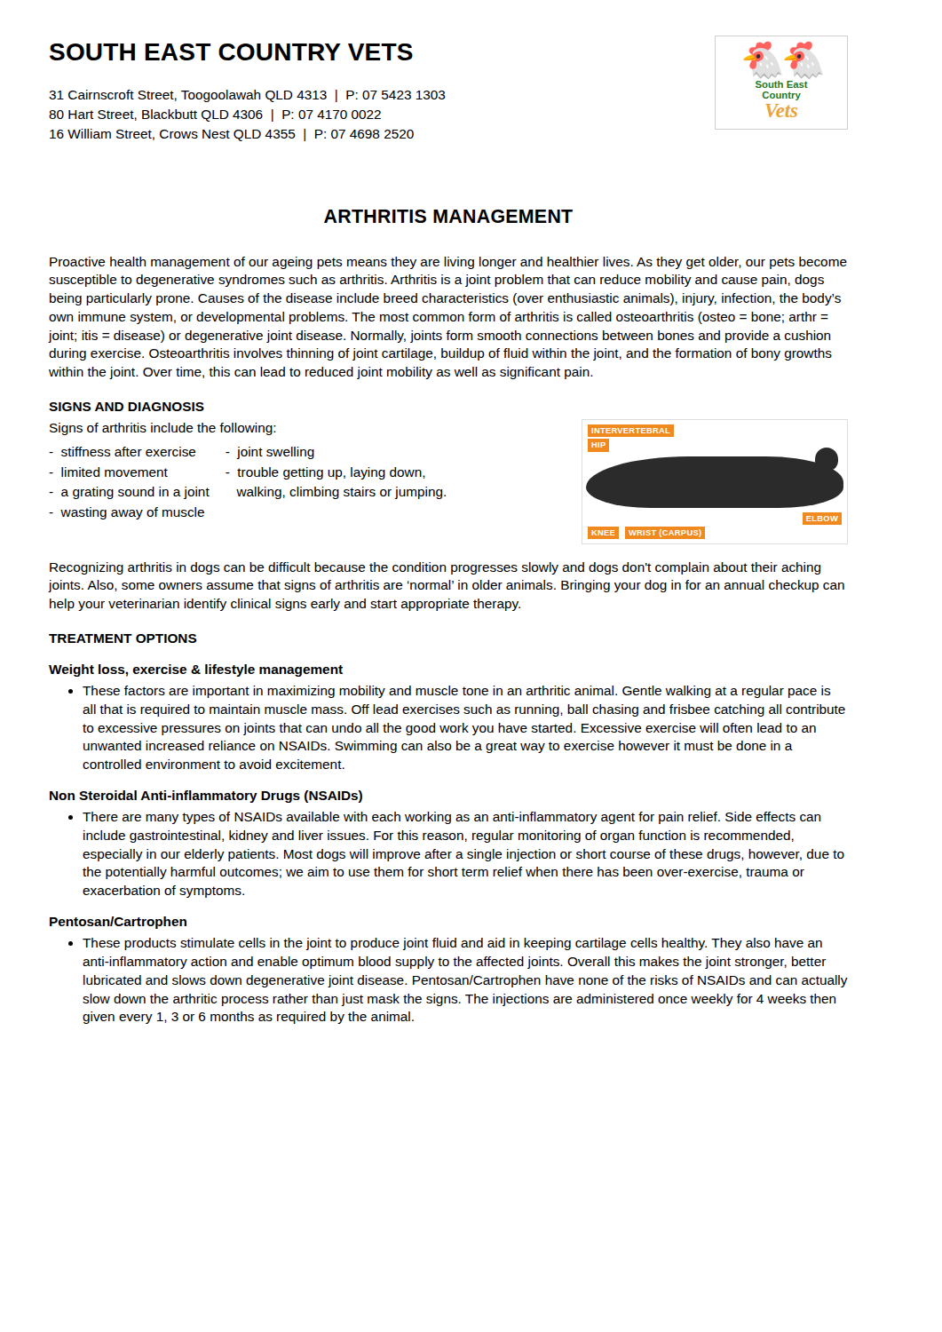SOUTH EAST COUNTRY VETS
31 Cairnscroft Street, Toogoolawah QLD 4313 | P: 07 5423 1303
80 Hart Street, Blackbutt QLD 4306 | P: 07 4170 0022
16 William Street, Crows Nest QLD 4355 | P: 07 4698 2520
🐔🐔
South East
Country
Vets
ARTHRITIS MANAGEMENT
Proactive health management of our ageing pets means they are living longer and healthier lives. As they get older, our pets become susceptible to degenerative syndromes such as arthritis. Arthritis is a joint problem that can reduce mobility and cause pain, dogs being particularly prone. Causes of the disease include breed characteristics (over enthusiastic animals), injury, infection, the body’s own immune system, or developmental problems. The most common form of arthritis is called osteoarthritis (osteo = bone; arthr = joint; itis = disease) or degenerative joint disease. Normally, joints form smooth connections between bones and provide a cushion during exercise. Osteoarthritis involves thinning of joint cartilage, buildup of fluid within the joint, and the formation of bony growths within the joint. Over time, this can lead to reduced joint mobility as well as significant pain.
SIGNS AND DIAGNOSIS
INTERVERTEBRAL HIP ELBOW KNEE WRIST (CARPUS)
Signs of arthritis include the following:
| - stiffness after exercise | - joint swelling |
| - limited movement | - trouble getting up, laying down, |
| - a grating sound in a joint | walking, climbing stairs or jumping. |
| - wasting away of muscle | |
Recognizing arthritis in dogs can be difficult because the condition progresses slowly and dogs don't complain about their aching joints. Also, some owners assume that signs of arthritis are ‘normal’ in older animals. Bringing your dog in for an annual checkup can help your veterinarian identify clinical signs early and start appropriate therapy.
TREATMENT OPTIONS
Weight loss, exercise & lifestyle management
These factors are important in maximizing mobility and muscle tone in an arthritic animal. Gentle walking at a regular pace is all that is required to maintain muscle mass. Off lead exercises such as running, ball chasing and frisbee catching all contribute to excessive pressures on joints that can undo all the good work you have started. Excessive exercise will often lead to an unwanted increased reliance on NSAIDs. Swimming can also be a great way to exercise however it must be done in a controlled environment to avoid excitement.
Non Steroidal Anti-inflammatory Drugs (NSAIDs)
There are many types of NSAIDs available with each working as an anti-inflammatory agent for pain relief. Side effects can include gastrointestinal, kidney and liver issues. For this reason, regular monitoring of organ function is recommended, especially in our elderly patients. Most dogs will improve after a single injection or short course of these drugs, however, due to the potentially harmful outcomes; we aim to use them for short term relief when there has been over-exercise, trauma or exacerbation of symptoms.
Pentosan/Cartrophen
These products stimulate cells in the joint to produce joint fluid and aid in keeping cartilage cells healthy. They also have an anti-inflammatory action and enable optimum blood supply to the affected joints. Overall this makes the joint stronger, better lubricated and slows down degenerative joint disease. Pentosan/Cartrophen have none of the risks of NSAIDs and can actually slow down the arthritic process rather than just mask the signs. The injections are administered once weekly for 4 weeks then given every 1, 3 or 6 months as required by the animal.